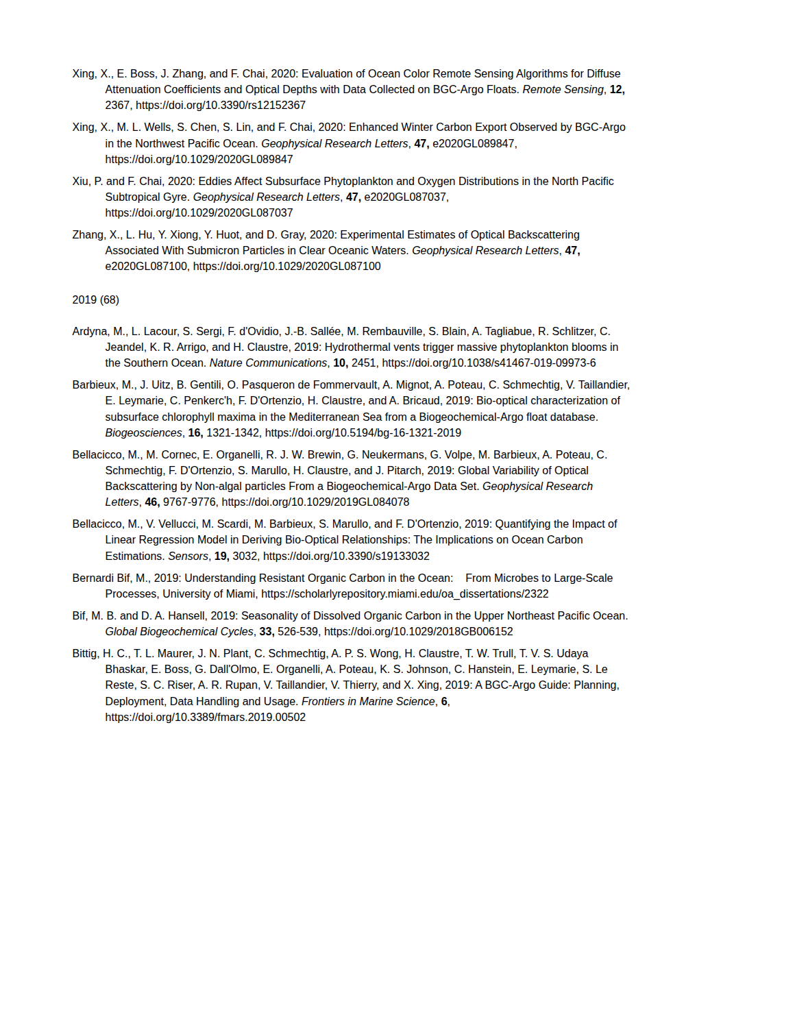Xing, X., E. Boss, J. Zhang, and F. Chai, 2020: Evaluation of Ocean Color Remote Sensing Algorithms for Diffuse Attenuation Coefficients and Optical Depths with Data Collected on BGC-Argo Floats. Remote Sensing, 12, 2367, https://doi.org/10.3390/rs12152367
Xing, X., M. L. Wells, S. Chen, S. Lin, and F. Chai, 2020: Enhanced Winter Carbon Export Observed by BGC-Argo in the Northwest Pacific Ocean. Geophysical Research Letters, 47, e2020GL089847, https://doi.org/10.1029/2020GL089847
Xiu, P. and F. Chai, 2020: Eddies Affect Subsurface Phytoplankton and Oxygen Distributions in the North Pacific Subtropical Gyre. Geophysical Research Letters, 47, e2020GL087037, https://doi.org/10.1029/2020GL087037
Zhang, X., L. Hu, Y. Xiong, Y. Huot, and D. Gray, 2020: Experimental Estimates of Optical Backscattering Associated With Submicron Particles in Clear Oceanic Waters. Geophysical Research Letters, 47, e2020GL087100, https://doi.org/10.1029/2020GL087100
2019 (68)
Ardyna, M., L. Lacour, S. Sergi, F. d'Ovidio, J.-B. Sallée, M. Rembauville, S. Blain, A. Tagliabue, R. Schlitzer, C. Jeandel, K. R. Arrigo, and H. Claustre, 2019: Hydrothermal vents trigger massive phytoplankton blooms in the Southern Ocean. Nature Communications, 10, 2451, https://doi.org/10.1038/s41467-019-09973-6
Barbieux, M., J. Uitz, B. Gentili, O. Pasqueron de Fommervault, A. Mignot, A. Poteau, C. Schmechtig, V. Taillandier, E. Leymarie, C. Penkerc'h, F. D'Ortenzio, H. Claustre, and A. Bricaud, 2019: Bio-optical characterization of subsurface chlorophyll maxima in the Mediterranean Sea from a Biogeochemical-Argo float database. Biogeosciences, 16, 1321-1342, https://doi.org/10.5194/bg-16-1321-2019
Bellacicco, M., M. Cornec, E. Organelli, R. J. W. Brewin, G. Neukermans, G. Volpe, M. Barbieux, A. Poteau, C. Schmechtig, F. D'Ortenzio, S. Marullo, H. Claustre, and J. Pitarch, 2019: Global Variability of Optical Backscattering by Non-algal particles From a Biogeochemical-Argo Data Set. Geophysical Research Letters, 46, 9767-9776, https://doi.org/10.1029/2019GL084078
Bellacicco, M., V. Vellucci, M. Scardi, M. Barbieux, S. Marullo, and F. D'Ortenzio, 2019: Quantifying the Impact of Linear Regression Model in Deriving Bio-Optical Relationships: The Implications on Ocean Carbon Estimations. Sensors, 19, 3032, https://doi.org/10.3390/s19133032
Bernardi Bif, M., 2019: Understanding Resistant Organic Carbon in the Ocean: From Microbes to Large-Scale Processes, University of Miami, https://scholarlyrepository.miami.edu/oa_dissertations/2322
Bif, M. B. and D. A. Hansell, 2019: Seasonality of Dissolved Organic Carbon in the Upper Northeast Pacific Ocean. Global Biogeochemical Cycles, 33, 526-539, https://doi.org/10.1029/2018GB006152
Bittig, H. C., T. L. Maurer, J. N. Plant, C. Schmechtig, A. P. S. Wong, H. Claustre, T. W. Trull, T. V. S. Udaya Bhaskar, E. Boss, G. Dall'Olmo, E. Organelli, A. Poteau, K. S. Johnson, C. Hanstein, E. Leymarie, S. Le Reste, S. C. Riser, A. R. Rupan, V. Taillandier, V. Thierry, and X. Xing, 2019: A BGC-Argo Guide: Planning, Deployment, Data Handling and Usage. Frontiers in Marine Science, 6, https://doi.org/10.3389/fmars.2019.00502